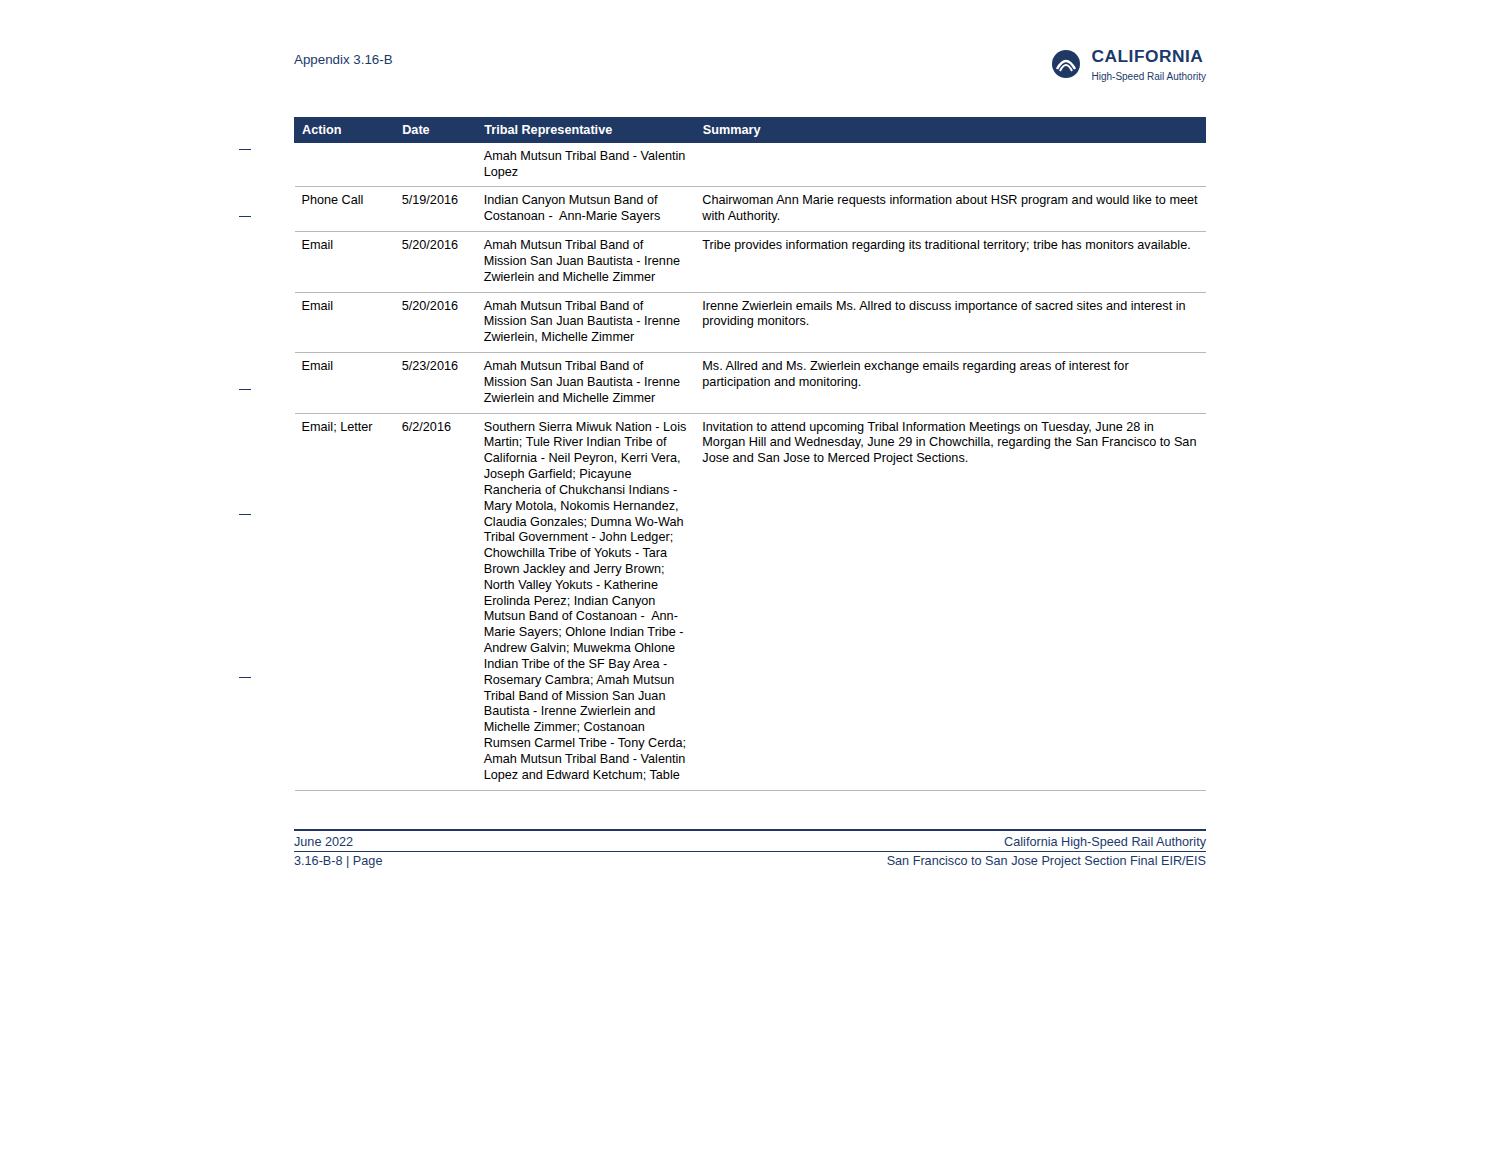Appendix 3.16-B
CALIFORNIA
High-Speed Rail Authority
| Action | Date | Tribal Representative | Summary |
| --- | --- | --- | --- |
| | | Amah Mutsun Tribal Band - Valentin Lopez | |
| Phone Call | 5/19/2016 | Indian Canyon Mutsun Band of Costanoan - Ann-Marie Sayers | Chairwoman Ann Marie requests information about HSR program and would like to meet with Authority. |
| Email | 5/20/2016 | Amah Mutsun Tribal Band of Mission San Juan Bautista - Irenne Zwierlein and Michelle Zimmer | Tribe provides information regarding its traditional territory; tribe has monitors available. |
| Email | 5/20/2016 | Amah Mutsun Tribal Band of Mission San Juan Bautista - Irenne Zwierlein, Michelle Zimmer | Irenne Zwierlein emails Ms. Allred to discuss importance of sacred sites and interest in providing monitors. |
| Email | 5/23/2016 | Amah Mutsun Tribal Band of Mission San Juan Bautista - Irenne Zwierlein and Michelle Zimmer | Ms. Allred and Ms. Zwierlein exchange emails regarding areas of interest for participation and monitoring. |
| Email; Letter | 6/2/2016 | Southern Sierra Miwuk Nation - Lois Martin; Tule River Indian Tribe of California - Neil Peyron, Kerri Vera, Joseph Garfield; Picayune Rancheria of Chukchansi Indians - Mary Motola, Nokomis Hernandez, Claudia Gonzales; Dumna Wo-Wah Tribal Government - John Ledger; Chowchilla Tribe of Yokuts - Tara Brown Jackley and Jerry Brown; North Valley Yokuts - Katherine Erolinda Perez; Indian Canyon Mutsun Band of Costanoan - Ann-Marie Sayers; Ohlone Indian Tribe - Andrew Galvin; Muwekma Ohlone Indian Tribe of the SF Bay Area - Rosemary Cambra; Amah Mutsun Tribal Band of Mission San Juan Bautista - Irenne Zwierlein and Michelle Zimmer; Costanoan Rumsen Carmel Tribe - Tony Cerda; Amah Mutsun Tribal Band - Valentin Lopez and Edward Ketchum; Table | Invitation to attend upcoming Tribal Information Meetings on Tuesday, June 28 in Morgan Hill and Wednesday, June 29 in Chowchilla, regarding the San Francisco to San Jose and San Jose to Merced Project Sections. |
June 2022
California High-Speed Rail Authority
3.16-B-8 | Page
San Francisco to San Jose Project Section Final EIR/EIS